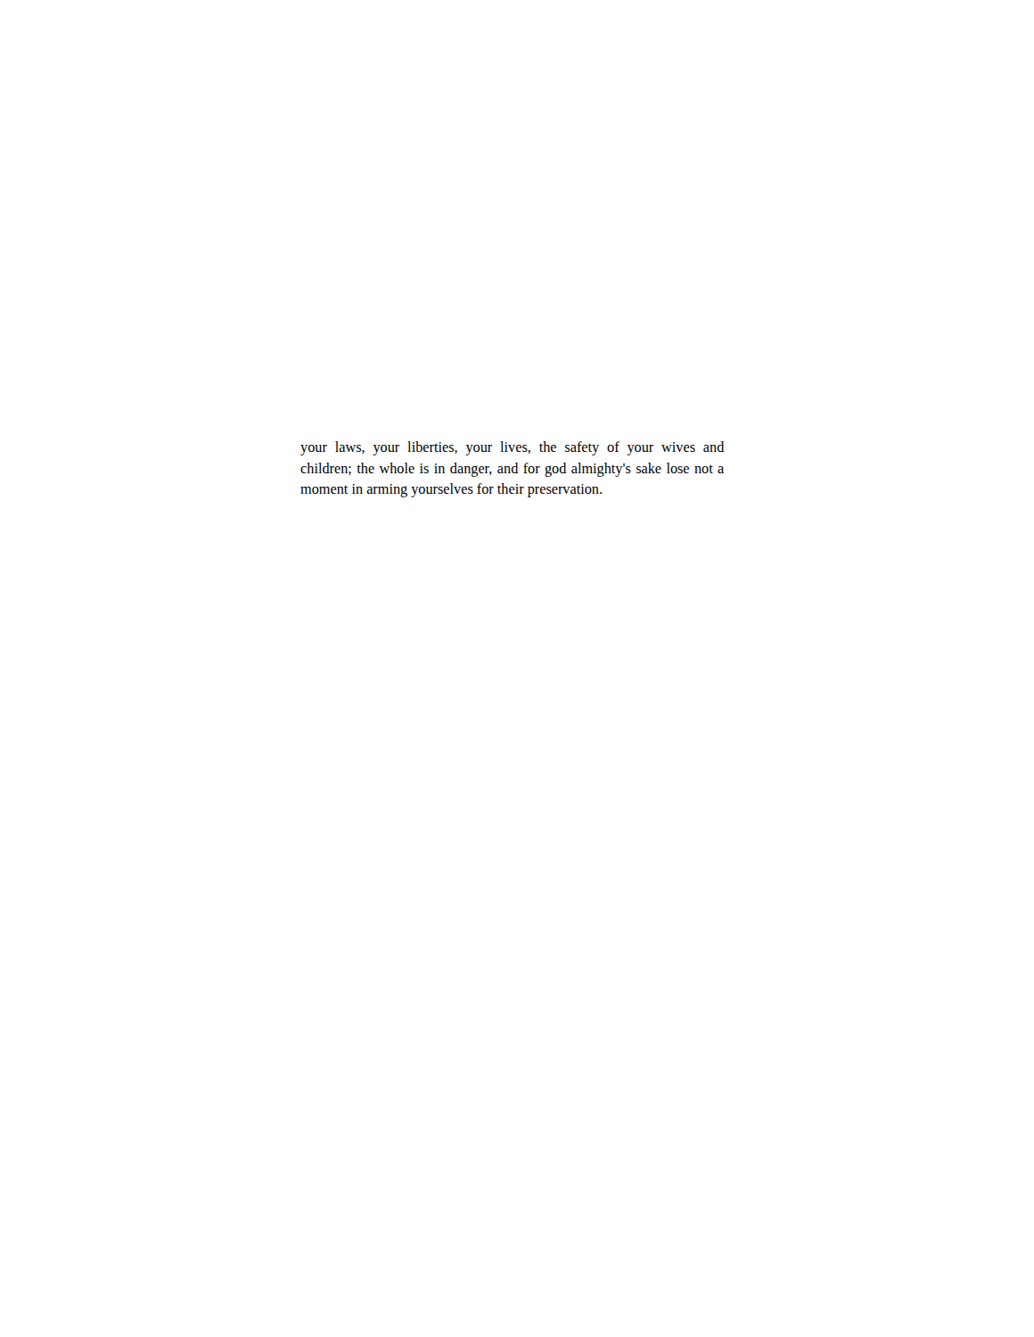your laws, your liberties, your lives, the safety of your wives and children; the whole is in danger, and for god almighty's sake lose not a moment in arming yourselves for their preservation.